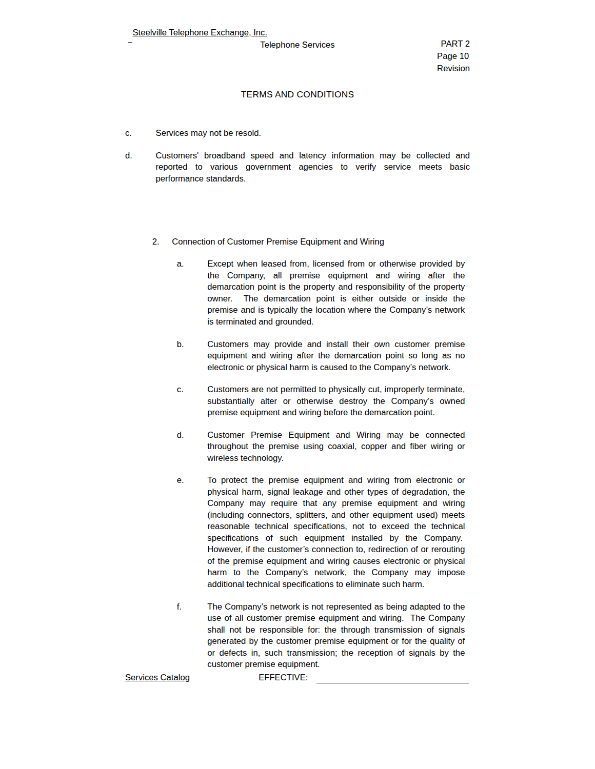Steelville Telephone Exchange, Inc.
PART 2
Page 10
Revision
Telephone Services
TERMS AND CONDITIONS
c. Services may not be resold.
d. Customers' broadband speed and latency information may be collected and reported to various government agencies to verify service meets basic performance standards.
2. Connection of Customer Premise Equipment and Wiring
a. Except when leased from, licensed from or otherwise provided by the Company, all premise equipment and wiring after the demarcation point is the property and responsibility of the property owner. The demarcation point is either outside or inside the premise and is typically the location where the Company’s network is terminated and grounded.
b. Customers may provide and install their own customer premise equipment and wiring after the demarcation point so long as no electronic or physical harm is caused to the Company’s network.
c. Customers are not permitted to physically cut, improperly terminate, substantially alter or otherwise destroy the Company’s owned premise equipment and wiring before the demarcation point.
d. Customer Premise Equipment and Wiring may be connected throughout the premise using coaxial, copper and fiber wiring or wireless technology.
e. To protect the premise equipment and wiring from electronic or physical harm, signal leakage and other types of degradation, the Company may require that any premise equipment and wiring (including connectors, splitters, and other equipment used) meets reasonable technical specifications, not to exceed the technical specifications of such equipment installed by the Company. However, if the customer’s connection to, redirection of or rerouting of the premise equipment and wiring causes electronic or physical harm to the Company’s network, the Company may impose additional technical specifications to eliminate such harm.
f. The Company’s network is not represented as being adapted to the use of all customer premise equipment and wiring. The Company shall not be responsible for: the through transmission of signals generated by the customer premise equipment or for the quality of or defects in, such transmission; the reception of signals by the customer premise equipment.
Services Catalog EFFECTIVE: